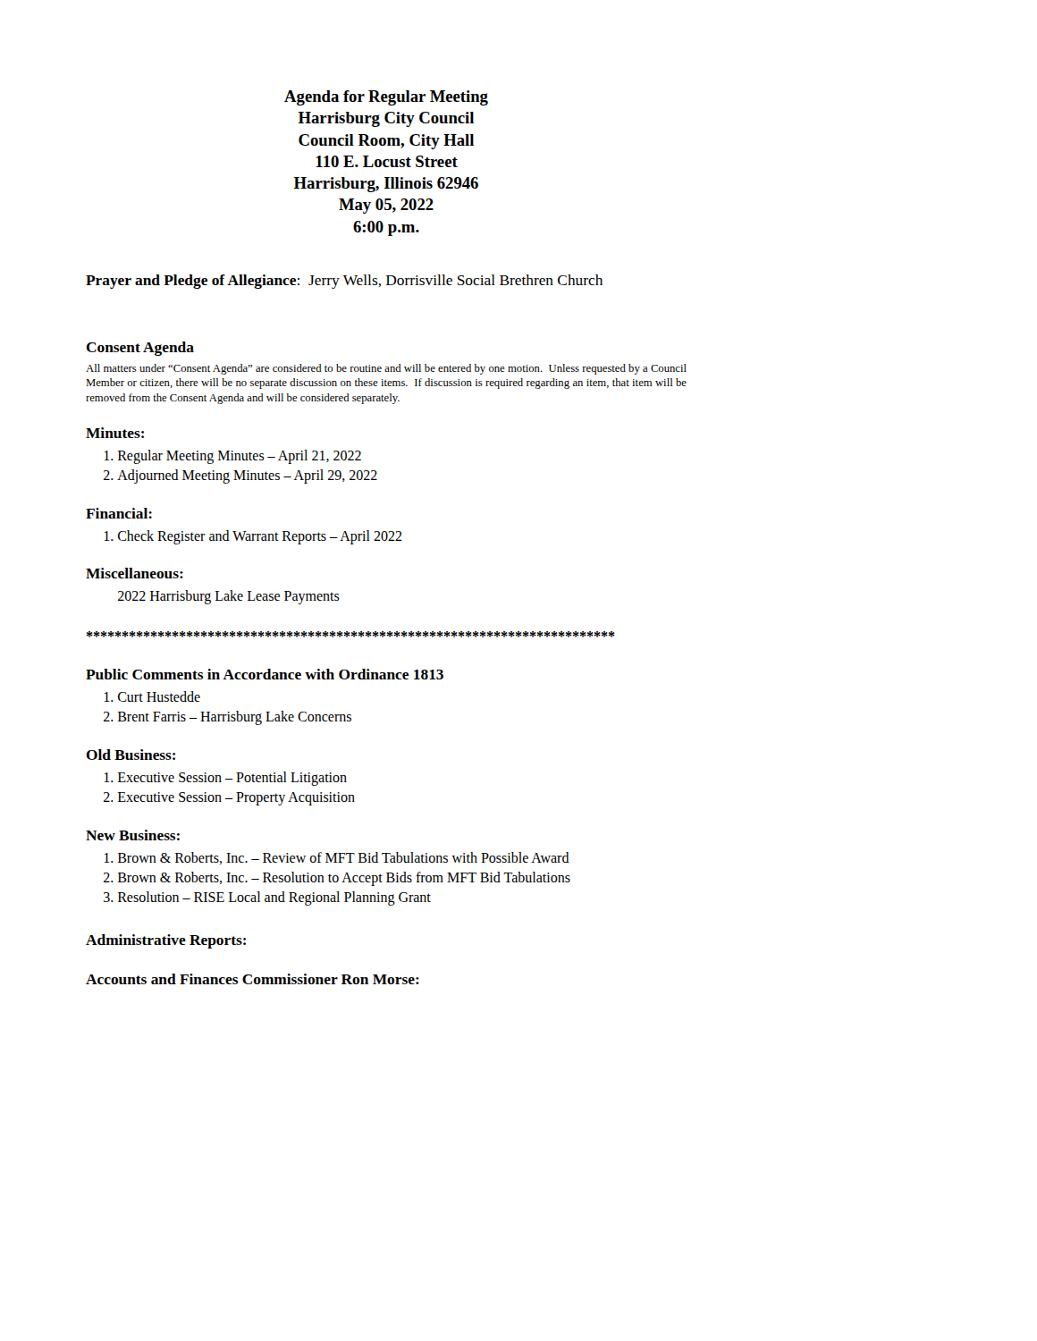Agenda for Regular Meeting
Harrisburg City Council
Council Room, City Hall
110 E. Locust Street
Harrisburg, Illinois 62946
May 05, 2022
6:00 p.m.
Prayer and Pledge of Allegiance: Jerry Wells, Dorrisville Social Brethren Church
Consent Agenda
All matters under “Consent Agenda” are considered to be routine and will be entered by one motion. Unless requested by a Council Member or citizen, there will be no separate discussion on these items. If discussion is required regarding an item, that item will be removed from the Consent Agenda and will be considered separately.
Minutes:
Regular Meeting Minutes – April 21, 2022
Adjourned Meeting Minutes – April 29, 2022
Financial:
Check Register and Warrant Reports – April 2022
Miscellaneous:
2022 Harrisburg Lake Lease Payments
**************************************************************************
Public Comments in Accordance with Ordinance 1813
Curt Hustedde
Brent Farris – Harrisburg Lake Concerns
Old Business:
Executive Session – Potential Litigation
Executive Session – Property Acquisition
New Business:
Brown & Roberts, Inc. – Review of MFT Bid Tabulations with Possible Award
Brown & Roberts, Inc. – Resolution to Accept Bids from MFT Bid Tabulations
Resolution – RISE Local and Regional Planning Grant
Administrative Reports:
Accounts and Finances Commissioner Ron Morse: